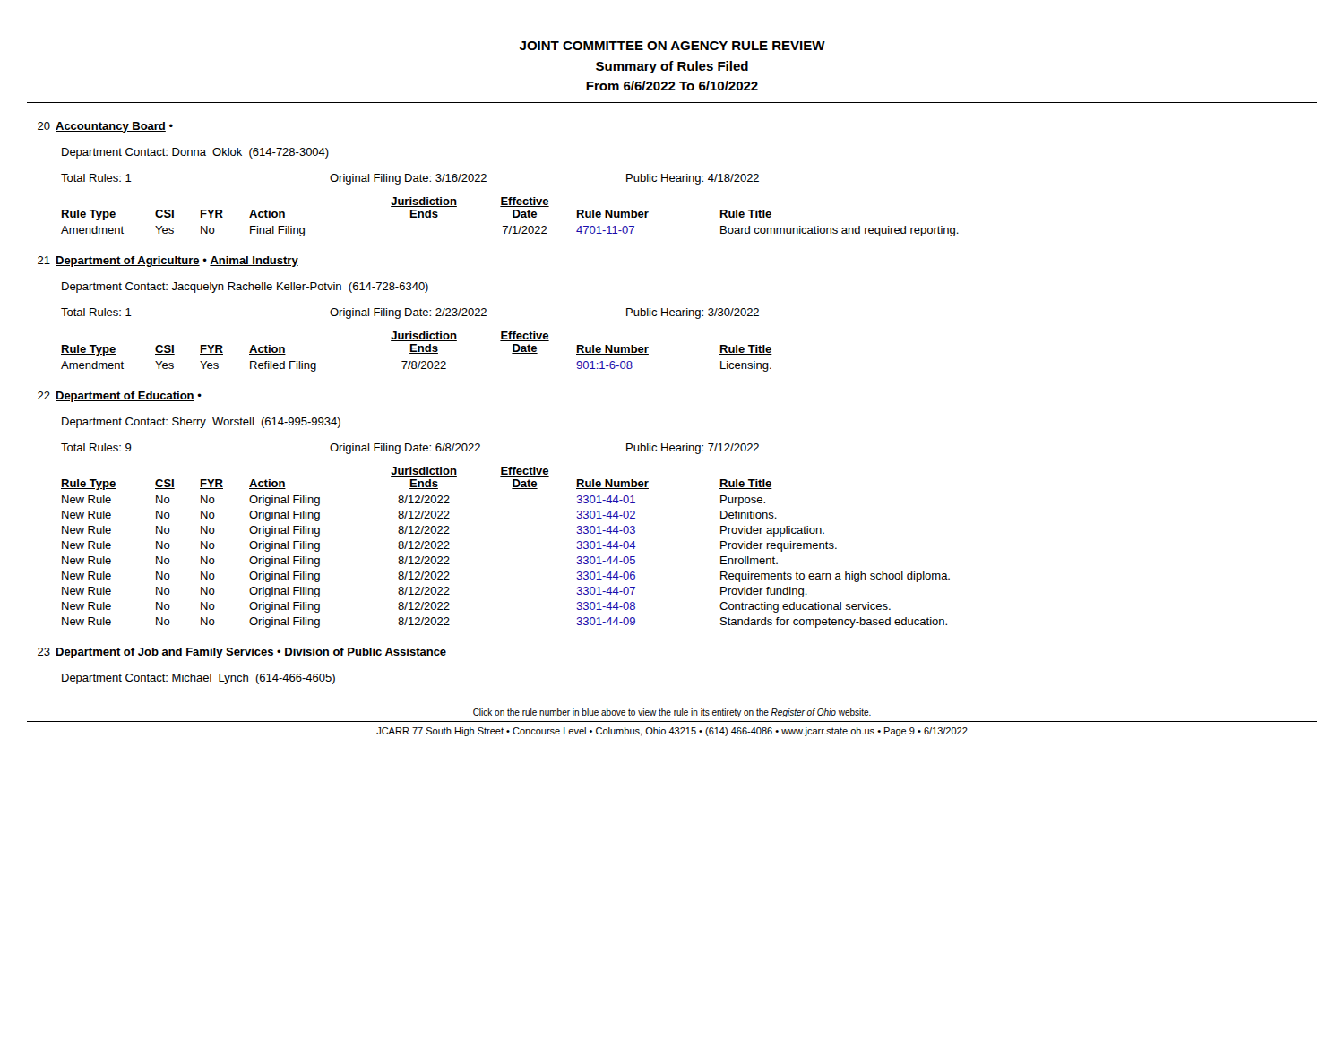JOINT COMMITTEE ON AGENCY RULE REVIEW
Summary of Rules Filed
From 6/6/2022 To 6/10/2022
20 Accountancy Board •
Department Contact: Donna Oklok (614-728-3004)
Total Rules: 1
Original Filing Date: 3/16/2022
Public Hearing: 4/18/2022
| Rule Type | CSI | FYR | Action | Jurisdiction Ends | Effective Date | Rule Number | Rule Title |
| --- | --- | --- | --- | --- | --- | --- | --- |
| Amendment | Yes | No | Final Filing | | 7/1/2022 | 4701-11-07 | Board communications and required reporting. |
21 Department of Agriculture • Animal Industry
Department Contact: Jacquelyn Rachelle Keller-Potvin (614-728-6340)
Total Rules: 1
Original Filing Date: 2/23/2022
Public Hearing: 3/30/2022
| Rule Type | CSI | FYR | Action | Jurisdiction Ends | Effective Date | Rule Number | Rule Title |
| --- | --- | --- | --- | --- | --- | --- | --- |
| Amendment | Yes | Yes | Refiled Filing | 7/8/2022 | | 901:1-6-08 | Licensing. |
22 Department of Education •
Department Contact: Sherry Worstell (614-995-9934)
Total Rules: 9
Original Filing Date: 6/8/2022
Public Hearing: 7/12/2022
| Rule Type | CSI | FYR | Action | Jurisdiction Ends | Effective Date | Rule Number | Rule Title |
| --- | --- | --- | --- | --- | --- | --- | --- |
| New Rule | No | No | Original Filing | 8/12/2022 | | 3301-44-01 | Purpose. |
| New Rule | No | No | Original Filing | 8/12/2022 | | 3301-44-02 | Definitions. |
| New Rule | No | No | Original Filing | 8/12/2022 | | 3301-44-03 | Provider application. |
| New Rule | No | No | Original Filing | 8/12/2022 | | 3301-44-04 | Provider requirements. |
| New Rule | No | No | Original Filing | 8/12/2022 | | 3301-44-05 | Enrollment. |
| New Rule | No | No | Original Filing | 8/12/2022 | | 3301-44-06 | Requirements to earn a high school diploma. |
| New Rule | No | No | Original Filing | 8/12/2022 | | 3301-44-07 | Provider funding. |
| New Rule | No | No | Original Filing | 8/12/2022 | | 3301-44-08 | Contracting educational services. |
| New Rule | No | No | Original Filing | 8/12/2022 | | 3301-44-09 | Standards for competency-based education. |
23 Department of Job and Family Services • Division of Public Assistance
Department Contact: Michael Lynch (614-466-4605)
Click on the rule number in blue above to view the rule in its entirety on the Register of Ohio website.
JCARR 77 South High Street • Concourse Level • Columbus, Ohio 43215 • (614) 466-4086 • www.jcarr.state.oh.us • Page 9 • 6/13/2022